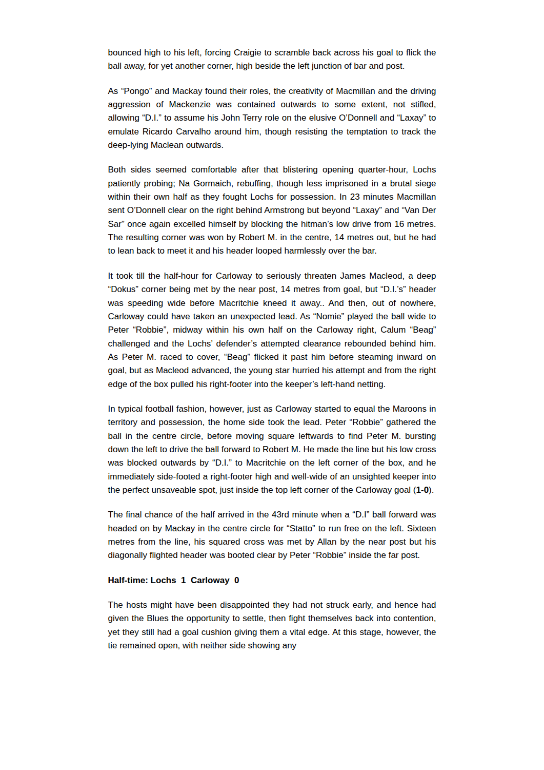bounced high to his left, forcing Craigie to scramble back across his goal to flick the ball away, for yet another corner, high beside the left junction of bar and post.
As “Pongo” and Mackay found their roles, the creativity of Macmillan and the driving aggression of Mackenzie was contained outwards to some extent, not stifled, allowing “D.I.” to assume his John Terry role on the elusive O’Donnell and “Laxay” to emulate Ricardo Carvalho around him, though resisting the temptation to track the deep-lying Maclean outwards.
Both sides seemed comfortable after that blistering opening quarter-hour, Lochs patiently probing; Na Gormaich, rebuffing, though less imprisoned in a brutal siege within their own half as they fought Lochs for possession. In 23 minutes Macmillan sent O’Donnell clear on the right behind Armstrong but beyond “Laxay” and “Van Der Sar” once again excelled himself by blocking the hitman’s low drive from 16 metres. The resulting corner was won by Robert M. in the centre, 14 metres out, but he had to lean back to meet it and his header looped harmlessly over the bar.
It took till the half-hour for Carloway to seriously threaten James Macleod, a deep “Dokus” corner being met by the near post, 14 metres from goal, but “D.I.’s” header was speeding wide before Macritchie kneed it away.. And then, out of nowhere, Carloway could have taken an unexpected lead. As “Nomie” played the ball wide to Peter “Robbie”, midway within his own half on the Carloway right, Calum “Beag” challenged and the Lochs’ defender’s attempted clearance rebounded behind him. As Peter M. raced to cover, “Beag” flicked it past him before steaming inward on goal, but as Macleod advanced, the young star hurried his attempt and from the right edge of the box pulled his right-footer into the keeper’s left-hand netting.
In typical football fashion, however, just as Carloway started to equal the Maroons in territory and possession, the home side took the lead. Peter “Robbie” gathered the ball in the centre circle, before moving square leftwards to find Peter M. bursting down the left to drive the ball forward to Robert M. He made the line but his low cross was blocked outwards by “D.I.” to Macritchie on the left corner of the box, and he immediately side-footed a right-footer high and well-wide of an unsighted keeper into the perfect unsaveable spot, just inside the top left corner of the Carloway goal (1-0).
The final chance of the half arrived in the 43rd minute when a “D.I” ball forward was headed on by Mackay in the centre circle for “Statto” to run free on the left. Sixteen metres from the line, his squared cross was met by Allan by the near post but his diagonally flighted header was booted clear by Peter “Robbie” inside the far post.
Half-time: Lochs 1 Carloway 0
The hosts might have been disappointed they had not struck early, and hence had given the Blues the opportunity to settle, then fight themselves back into contention, yet they still had a goal cushion giving them a vital edge. At this stage, however, the tie remained open, with neither side showing any